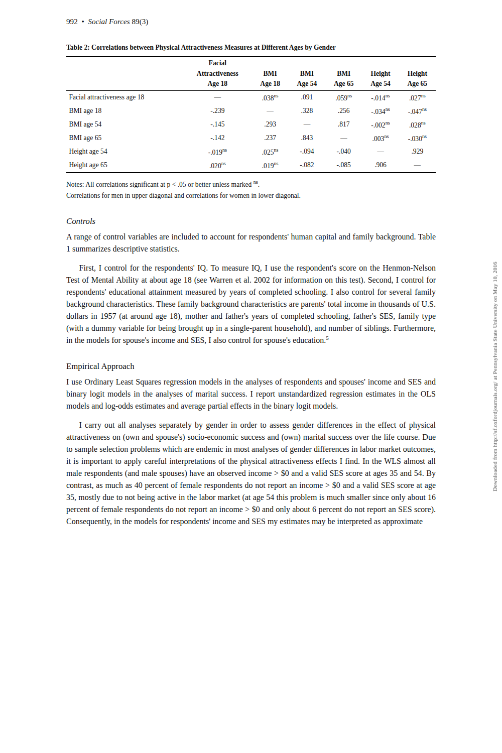992 • Social Forces 89(3)
Table 2: Correlations between Physical Attractiveness Measures at Different Ages by Gender
| | Facial Attractiveness Age 18 | BMI Age 18 | BMI Age 54 | BMI Age 65 | Height Age 54 | Height Age 65 |
| --- | --- | --- | --- | --- | --- | --- |
| Facial attractiveness age 18 | — | .038 ns | .091 | .059 ns | -.014 ns | .027 ns |
| BMI age 18 | -.239 | — | .328 | .256 | -.034 ns | -.047 ns |
| BMI age 54 | -.145 | .293 | — | .817 | -.002 ns | .028 ns |
| BMI age 65 | -.142 | .237 | .843 | — | .003 ns | -.030 ns |
| Height age 54 | -.019 ns | .025 ns | -.094 | -.040 | — | .929 |
| Height age 65 | .020 ns | .019 ns | -.082 | -.085 | .906 | — |
Notes: All correlations significant at p < .05 or better unless marked ns.
Correlations for men in upper diagonal and correlations for women in lower diagonal.
Controls
A range of control variables are included to account for respondents' human capital and family background. Table 1 summarizes descriptive statistics.
First, I control for the respondents' IQ. To measure IQ, I use the respondent's score on the Henmon-Nelson Test of Mental Ability at about age 18 (see Warren et al. 2002 for information on this test). Second, I control for respondents' educational attainment measured by years of completed schooling. I also control for several family background characteristics. These family background characteristics are parents' total income in thousands of U.S. dollars in 1957 (at around age 18), mother and father's years of completed schooling, father's SES, family type (with a dummy variable for being brought up in a single-parent household), and number of siblings. Furthermore, in the models for spouse's income and SES, I also control for spouse's education.5
Empirical Approach
I use Ordinary Least Squares regression models in the analyses of respondents and spouses' income and SES and binary logit models in the analyses of marital success. I report unstandardized regression estimates in the OLS models and log-odds estimates and average partial effects in the binary logit models.
I carry out all analyses separately by gender in order to assess gender differences in the effect of physical attractiveness on (own and spouse's) socio-economic success and (own) marital success over the life course. Due to sample selection problems which are endemic in most analyses of gender differences in labor market outcomes, it is important to apply careful interpretations of the physical attractiveness effects I find. In the WLS almost all male respondents (and male spouses) have an observed income > $0 and a valid SES score at ages 35 and 54. By contrast, as much as 40 percent of female respondents do not report an income > $0 and a valid SES score at age 35, mostly due to not being active in the labor market (at age 54 this problem is much smaller since only about 16 percent of female respondents do not report an income > $0 and only about 6 percent do not report an SES score). Consequently, in the models for respondents' income and SES my estimates may be interpreted as approximate
Downloaded from http://sf.oxfordjournals.org/ at Pennsylvania State University on May 10, 2016